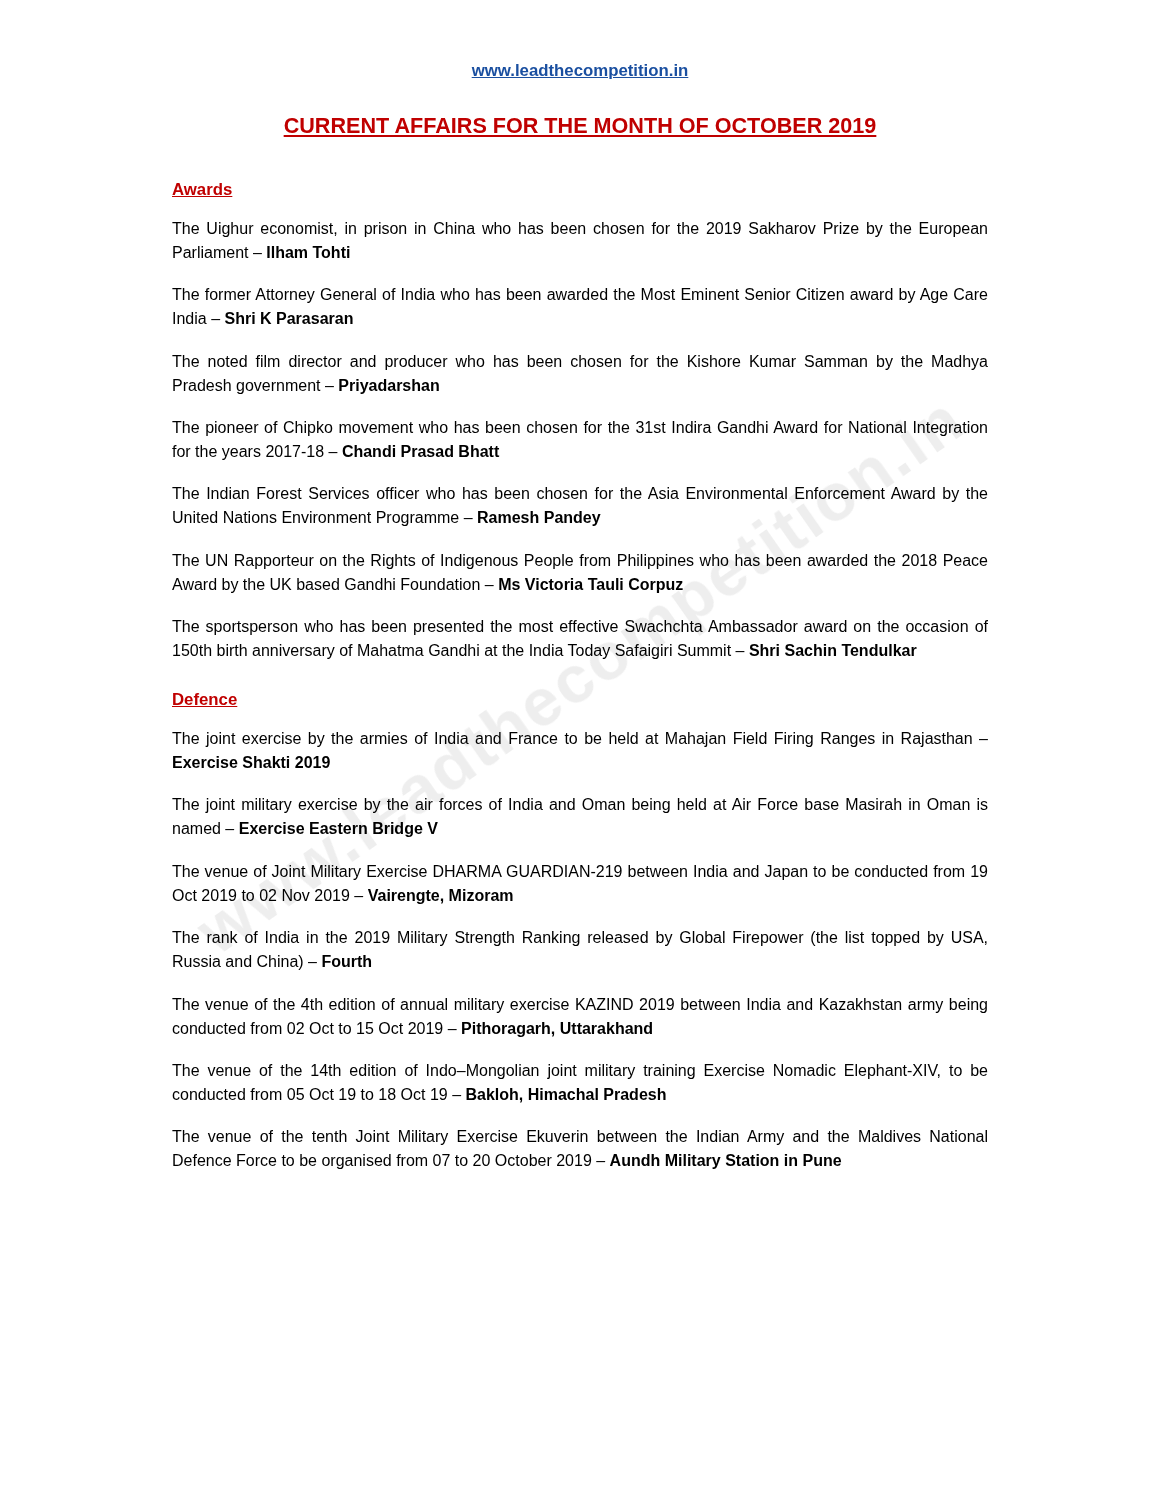www.leadthecompetition.in
www.leadthecompetition.in
CURRENT AFFAIRS FOR THE MONTH OF OCTOBER 2019
Awards
The Uighur economist, in prison in China who has been chosen for the 2019 Sakharov Prize by the European Parliament – Ilham Tohti
The former Attorney General of India who has been awarded the Most Eminent Senior Citizen award by Age Care India – Shri K Parasaran
The noted film director and producer who has been chosen for the Kishore Kumar Samman by the Madhya Pradesh government – Priyadarshan
The pioneer of Chipko movement who has been chosen for the 31st Indira Gandhi Award for National Integration for the years 2017-18 – Chandi Prasad Bhatt
The Indian Forest Services officer who has been chosen for the Asia Environmental Enforcement Award by the United Nations Environment Programme – Ramesh Pandey
The UN Rapporteur on the Rights of Indigenous People from Philippines who has been awarded the 2018 Peace Award by the UK based Gandhi Foundation – Ms Victoria Tauli Corpuz
The sportsperson who has been presented the most effective Swachchta Ambassador award on the occasion of 150th birth anniversary of Mahatma Gandhi at the India Today Safaigiri Summit – Shri Sachin Tendulkar
Defence
The joint exercise by the armies of India and France to be held at Mahajan Field Firing Ranges in Rajasthan – Exercise Shakti 2019
The joint military exercise by the air forces of India and Oman being held at Air Force base Masirah in Oman is named – Exercise Eastern Bridge V
The venue of Joint Military Exercise DHARMA GUARDIAN-219 between India and Japan to be conducted from 19 Oct 2019 to 02 Nov 2019 – Vairengte, Mizoram
The rank of India in the 2019 Military Strength Ranking released by Global Firepower (the list topped by USA, Russia and China) – Fourth
The venue of the 4th edition of annual military exercise KAZIND 2019 between India and Kazakhstan army being conducted from 02 Oct to 15 Oct 2019 – Pithoragarh, Uttarakhand
The venue of the 14th edition of Indo–Mongolian joint military training Exercise Nomadic Elephant-XIV, to be conducted from 05 Oct 19 to 18 Oct 19 – Bakloh, Himachal Pradesh
The venue of the tenth Joint Military Exercise Ekuverin between the Indian Army and the Maldives National Defence Force to be organised from 07 to 20 October 2019 – Aundh Military Station in Pune